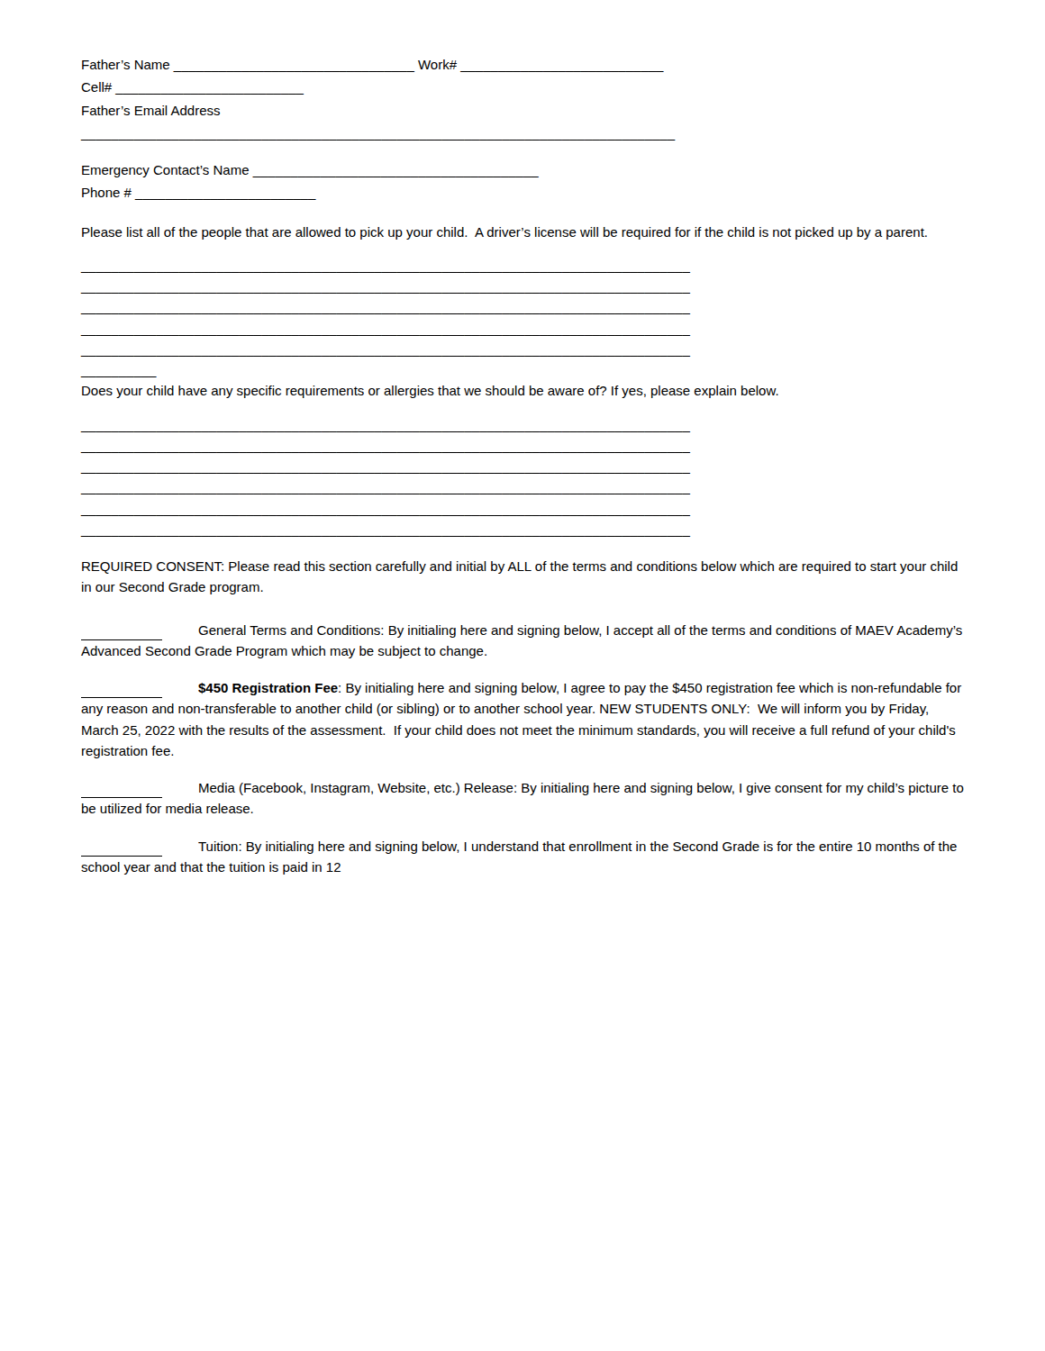Father’s Name ________________________________ Work# ___________________________
Cell# _________________________
Father’s Email Address
_______________________________________________________________________________
Emergency Contact’s Name ______________________________________
Phone # ________________________
Please list all of the people that are allowed to pick up your child. A driver’s license will be required for if the child is not picked up by a parent.
_________________________________________________________________________________
_________________________________________________________________________________
_________________________________________________________________________________
_________________________________________________________________________________
_________________________________________________________________________________
__________
Does your child have any specific requirements or allergies that we should be aware of? If yes, please explain below.
_________________________________________________________________________________
_________________________________________________________________________________
_________________________________________________________________________________
_________________________________________________________________________________
_________________________________________________________________________________
_________________________________________________________________________________
REQUIRED CONSENT: Please read this section carefully and initial by ALL of the terms and conditions below which are required to start your child in our Second Grade program.
General Terms and Conditions: By initialing here and signing below, I accept all of the terms and conditions of MAEV Academy’s Advanced Second Grade Program which may be subject to change.
$450 Registration Fee: By initialing here and signing below, I agree to pay the $450 registration fee which is non-refundable for any reason and non-transferable to another child (or sibling) or to another school year. NEW STUDENTS ONLY: We will inform you by Friday, March 25, 2022 with the results of the assessment. If your child does not meet the minimum standards, you will receive a full refund of your child's registration fee.
Media (Facebook, Instagram, Website, etc.) Release: By initialing here and signing below, I give consent for my child’s picture to be utilized for media release.
Tuition: By initialing here and signing below, I understand that enrollment in the Second Grade is for the entire 10 months of the school year and that the tuition is paid in 12